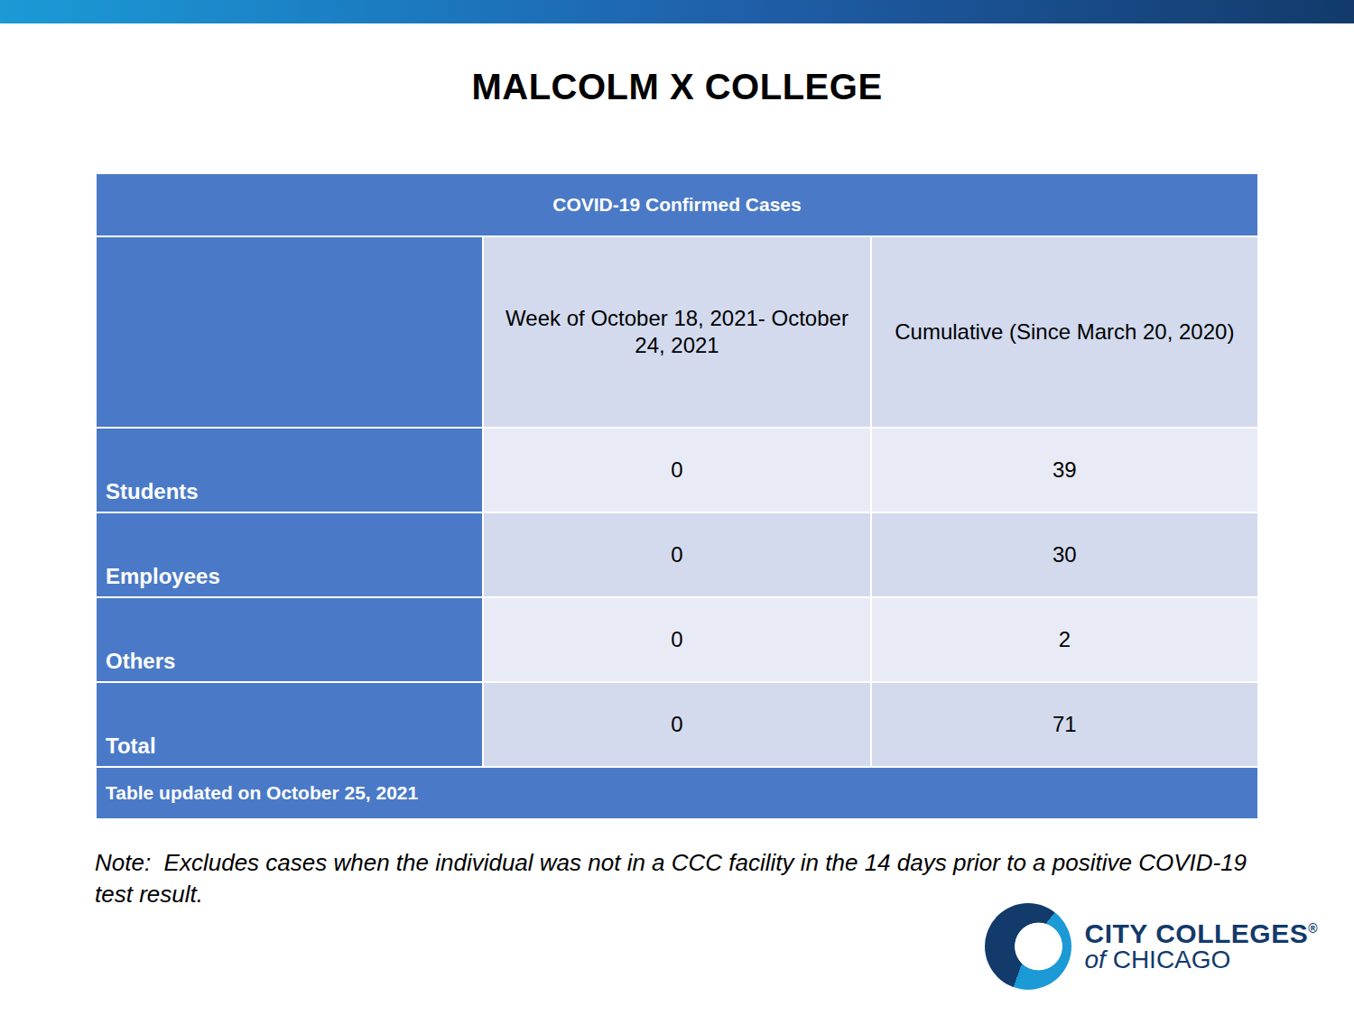MALCOLM X COLLEGE
| COVID-19 Confirmed Cases |
| --- |
| | Week of October 18, 2021- October 24, 2021 | Cumulative (Since March 20, 2020) |
| Students | 0 | 39 |
| Employees | 0 | 30 |
| Others | 0 | 2 |
| Total | 0 | 71 |
| Table updated on October 25, 2021 |
Note: Excludes cases when the individual was not in a CCC facility in the 14 days prior to a positive COVID-19 test result.
CITY COLLEGES®
of CHICAGO